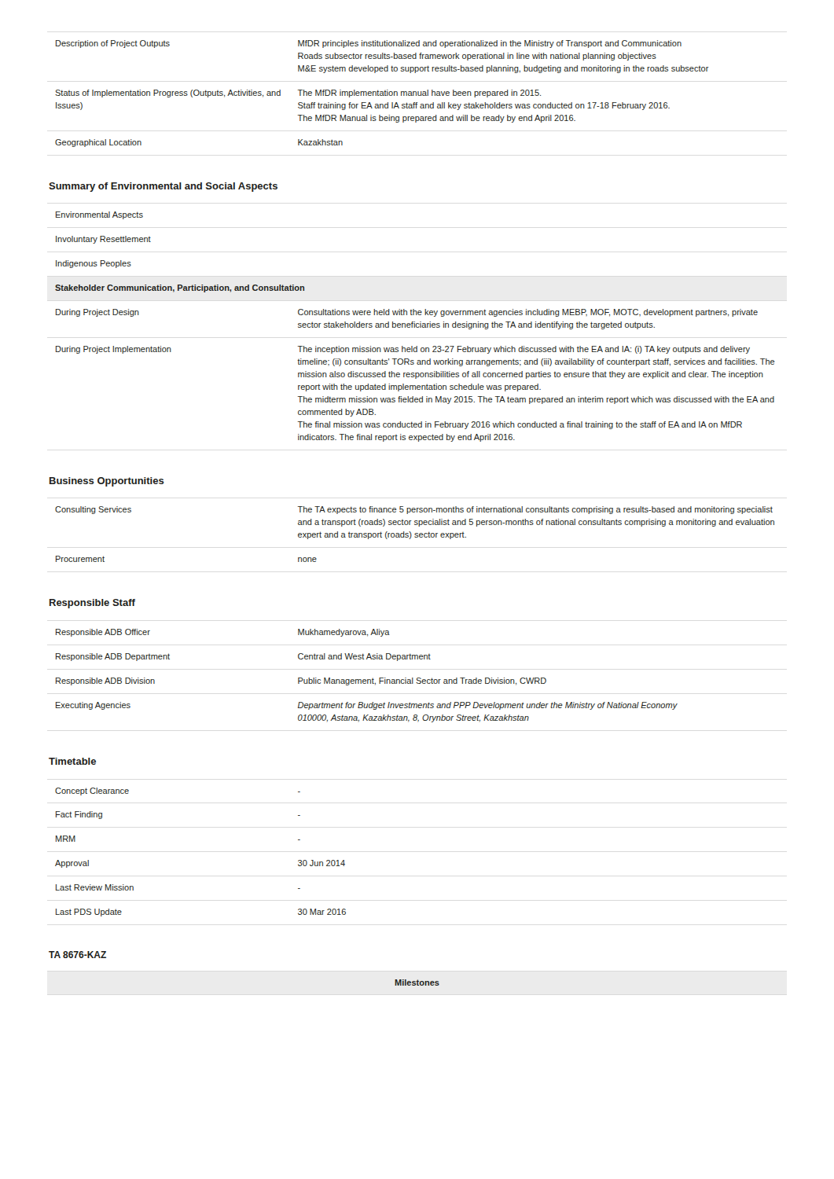| Description of Project Outputs | MfDR principles institutionalized and operationalized in the Ministry of Transport and Communication Roads subsector results-based framework operational in line with national planning objectives M&E system developed to support results-based planning, budgeting and monitoring in the roads subsector |
| Status of Implementation Progress (Outputs, Activities, and Issues) | The MfDR implementation manual have been prepared in 2015. Staff training for EA and IA staff and all key stakeholders was conducted on 17-18 February 2016. The MfDR Manual is being prepared and will be ready by end April 2016. |
| Geographical Location | Kazakhstan |
Summary of Environmental and Social Aspects
| Environmental Aspects | |
| Involuntary Resettlement | |
| Indigenous Peoples | |
| Stakeholder Communication, Participation, and Consultation |
| During Project Design | Consultations were held with the key government agencies including MEBP, MOF, MOTC, development partners, private sector stakeholders and beneficiaries in designing the TA and identifying the targeted outputs. |
| During Project Implementation | The inception mission was held on 23-27 February which discussed with the EA and IA: (i) TA key outputs and delivery timeline; (ii) consultants' TORs and working arrangements; and (iii) availability of counterpart staff, services and facilities. The mission also discussed the responsibilities of all concerned parties to ensure that they are explicit and clear. The inception report with the updated implementation schedule was prepared. The midterm mission was fielded in May 2015. The TA team prepared an interim report which was discussed with the EA and commented by ADB. The final mission was conducted in February 2016 which conducted a final training to the staff of EA and IA on MfDR indicators. The final report is expected by end April 2016. |
Business Opportunities
| Consulting Services | The TA expects to finance 5 person-months of international consultants comprising a results-based and monitoring specialist and a transport (roads) sector specialist and 5 person-months of national consultants comprising a monitoring and evaluation expert and a transport (roads) sector expert. |
| Procurement | none |
Responsible Staff
| Responsible ADB Officer | Mukhamedyarova, Aliya |
| Responsible ADB Department | Central and West Asia Department |
| Responsible ADB Division | Public Management, Financial Sector and Trade Division, CWRD |
| Executing Agencies | Department for Budget Investments and PPP Development under the Ministry of National Economy 010000, Astana, Kazakhstan, 8, Orynbor Street, Kazakhstan |
Timetable
| Concept Clearance | - |
| Fact Finding | - |
| MRM | - |
| Approval | 30 Jun 2014 |
| Last Review Mission | - |
| Last PDS Update | 30 Mar 2016 |
TA 8676-KAZ
| Milestones |